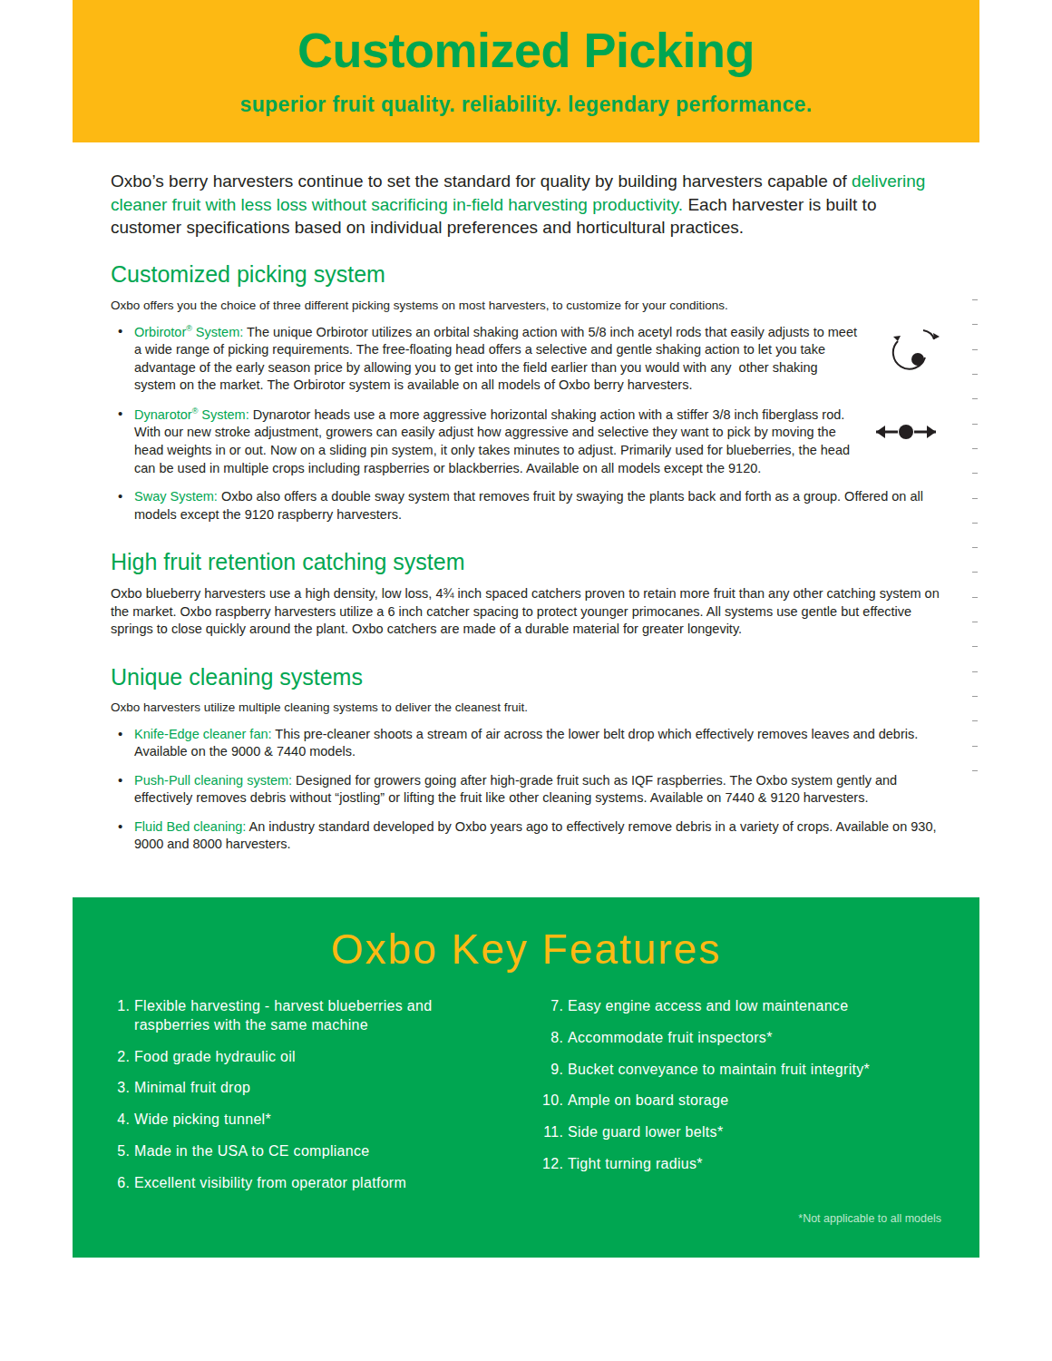Customized Picking
superior fruit quality. reliability. legendary performance.
Oxbo’s berry harvesters continue to set the standard for quality by building harvesters capable of delivering cleaner fruit with less loss without sacrificing in-field harvesting productivity. Each harvester is built to customer specifications based on individual preferences and horticultural practices.
Customized picking system
Oxbo offers you the choice of three different picking systems on most harvesters, to customize for your conditions.
Orbirotor® System: The unique Orbirotor utilizes an orbital shaking action with 5/8 inch acetyl rods that easily adjusts to meet a wide range of picking requirements. The free-floating head offers a selective and gentle shaking action to let you take advantage of the early season price by allowing you to get into the field earlier than you would with any other shaking system on the market. The Orbirotor system is available on all models of Oxbo berry harvesters.
Dynarotor® System: Dynarotor heads use a more aggressive horizontal shaking action with a stiffer 3/8 inch fiberglass rod. With our new stroke adjustment, growers can easily adjust how aggressive and selective they want to pick by moving the head weights in or out. Now on a sliding pin system, it only takes minutes to adjust. Primarily used for blueberries, the head can be used in multiple crops including raspberries or blackberries. Available on all models except the 9120.
Sway System: Oxbo also offers a double sway system that removes fruit by swaying the plants back and forth as a group. Offered on all models except the 9120 raspberry harvesters.
High fruit retention catching system
Oxbo blueberry harvesters use a high density, low loss, 4¾ inch spaced catchers proven to retain more fruit than any other catching system on the market. Oxbo raspberry harvesters utilize a 6 inch catcher spacing to protect younger primocanes. All systems use gentle but effective springs to close quickly around the plant. Oxbo catchers are made of a durable material for greater longevity.
Unique cleaning systems
Oxbo harvesters utilize multiple cleaning systems to deliver the cleanest fruit.
Knife-Edge cleaner fan: This pre-cleaner shoots a stream of air across the lower belt drop which effectively removes leaves and debris. Available on the 9000 & 7440 models.
Push-Pull cleaning system: Designed for growers going after high-grade fruit such as IQF raspberries. The Oxbo system gently and effectively removes debris without “jostling” or lifting the fruit like other cleaning systems. Available on 7440 & 9120 harvesters.
Fluid Bed cleaning: An industry standard developed by Oxbo years ago to effectively remove debris in a variety of crops. Available on 930, 9000 and 8000 harvesters.
Oxbo Key Features
Flexible harvesting - harvest blueberries and raspberries with the same machine
Food grade hydraulic oil
Minimal fruit drop
Wide picking tunnel*
Made in the USA to CE compliance
Excellent visibility from operator platform
Easy engine access and low maintenance
Accommodate fruit inspectors*
Bucket conveyance to maintain fruit integrity*
Ample on board storage
Side guard lower belts*
Tight turning radius*
*Not applicable to all models